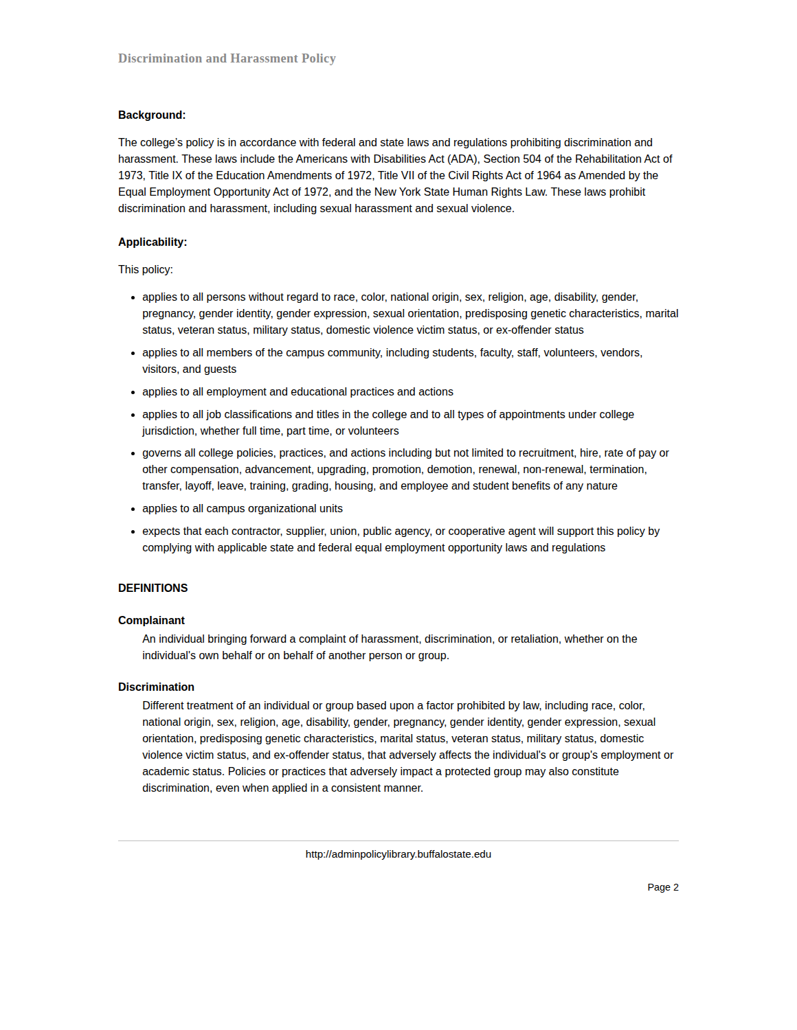Discrimination and Harassment Policy
Background:
The college’s policy is in accordance with federal and state laws and regulations prohibiting discrimination and harassment. These laws include the Americans with Disabilities Act (ADA), Section 504 of the Rehabilitation Act of 1973, Title IX of the Education Amendments of 1972, Title VII of the Civil Rights Act of 1964 as Amended by the Equal Employment Opportunity Act of 1972, and the New York State Human Rights Law. These laws prohibit discrimination and harassment, including sexual harassment and sexual violence.
Applicability:
This policy:
applies to all persons without regard to race, color, national origin, sex, religion, age, disability, gender, pregnancy, gender identity, gender expression, sexual orientation, predisposing genetic characteristics, marital status, veteran status, military status, domestic violence victim status, or ex-offender status
applies to all members of the campus community, including students, faculty, staff, volunteers, vendors, visitors, and guests
applies to all employment and educational practices and actions
applies to all job classifications and titles in the college and to all types of appointments under college jurisdiction, whether full time, part time, or volunteers
governs all college policies, practices, and actions including but not limited to recruitment, hire, rate of pay or other compensation, advancement, upgrading, promotion, demotion, renewal, non-renewal, termination, transfer, layoff, leave, training, grading, housing, and employee and student benefits of any nature
applies to all campus organizational units
expects that each contractor, supplier, union, public agency, or cooperative agent will support this policy by complying with applicable state and federal equal employment opportunity laws and regulations
DEFINITIONS
Complainant
An individual bringing forward a complaint of harassment, discrimination, or retaliation, whether on the individual's own behalf or on behalf of another person or group.
Discrimination
Different treatment of an individual or group based upon a factor prohibited by law, including race, color, national origin, sex, religion, age, disability, gender, pregnancy, gender identity, gender expression, sexual orientation, predisposing genetic characteristics, marital status, veteran status, military status, domestic violence victim status, and ex-offender status, that adversely affects the individual's or group's employment or academic status. Policies or practices that adversely impact a protected group may also constitute discrimination, even when applied in a consistent manner.
http://adminpolicylibrary.buffalostate.edu
Page 2